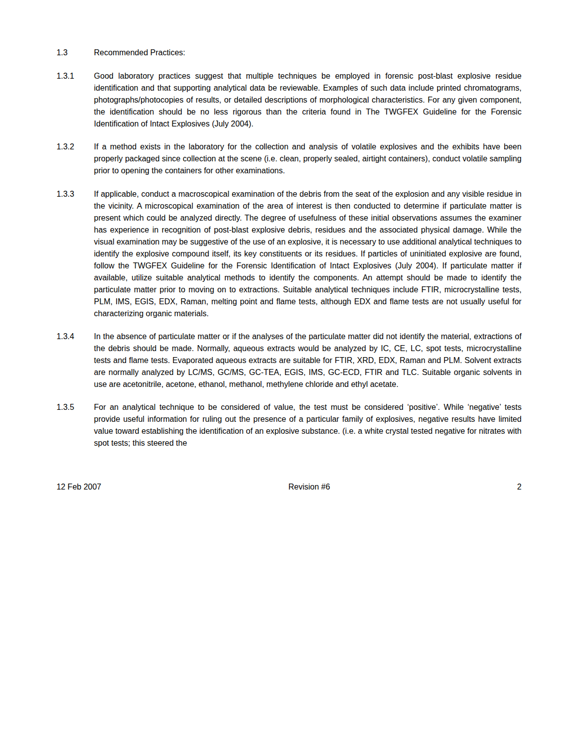1.3
Recommended Practices:
1.3.1
Good laboratory practices suggest that multiple techniques be employed in forensic post-blast explosive residue identification and that supporting analytical data be reviewable. Examples of such data include printed chromatograms, photographs/photocopies of results, or detailed descriptions of morphological characteristics. For any given component, the identification should be no less rigorous than the criteria found in The TWGFEX Guideline for the Forensic Identification of Intact Explosives (July 2004).
1.3.2
If a method exists in the laboratory for the collection and analysis of volatile explosives and the exhibits have been properly packaged since collection at the scene (i.e. clean, properly sealed, airtight containers), conduct volatile sampling prior to opening the containers for other examinations.
1.3.3
If applicable, conduct a macroscopical examination of the debris from the seat of the explosion and any visible residue in the vicinity. A microscopical examination of the area of interest is then conducted to determine if particulate matter is present which could be analyzed directly. The degree of usefulness of these initial observations assumes the examiner has experience in recognition of post-blast explosive debris, residues and the associated physical damage. While the visual examination may be suggestive of the use of an explosive, it is necessary to use additional analytical techniques to identify the explosive compound itself, its key constituents or its residues. If particles of uninitiated explosive are found, follow the TWGFEX Guideline for the Forensic Identification of Intact Explosives (July 2004). If particulate matter if available, utilize suitable analytical methods to identify the components. An attempt should be made to identify the particulate matter prior to moving on to extractions. Suitable analytical techniques include FTIR, microcrystalline tests, PLM, IMS, EGIS, EDX, Raman, melting point and flame tests, although EDX and flame tests are not usually useful for characterizing organic materials.
1.3.4
In the absence of particulate matter or if the analyses of the particulate matter did not identify the material, extractions of the debris should be made. Normally, aqueous extracts would be analyzed by IC, CE, LC, spot tests, microcrystalline tests and flame tests. Evaporated aqueous extracts are suitable for FTIR, XRD, EDX, Raman and PLM. Solvent extracts are normally analyzed by LC/MS, GC/MS, GC-TEA, EGIS, IMS, GC-ECD, FTIR and TLC. Suitable organic solvents in use are acetonitrile, acetone, ethanol, methanol, methylene chloride and ethyl acetate.
1.3.5
For an analytical technique to be considered of value, the test must be considered ‘positive’. While ‘negative’ tests provide useful information for ruling out the presence of a particular family of explosives, negative results have limited value toward establishing the identification of an explosive substance. (i.e. a white crystal tested negative for nitrates with spot tests; this steered the
12 Feb 2007
Revision #6
2